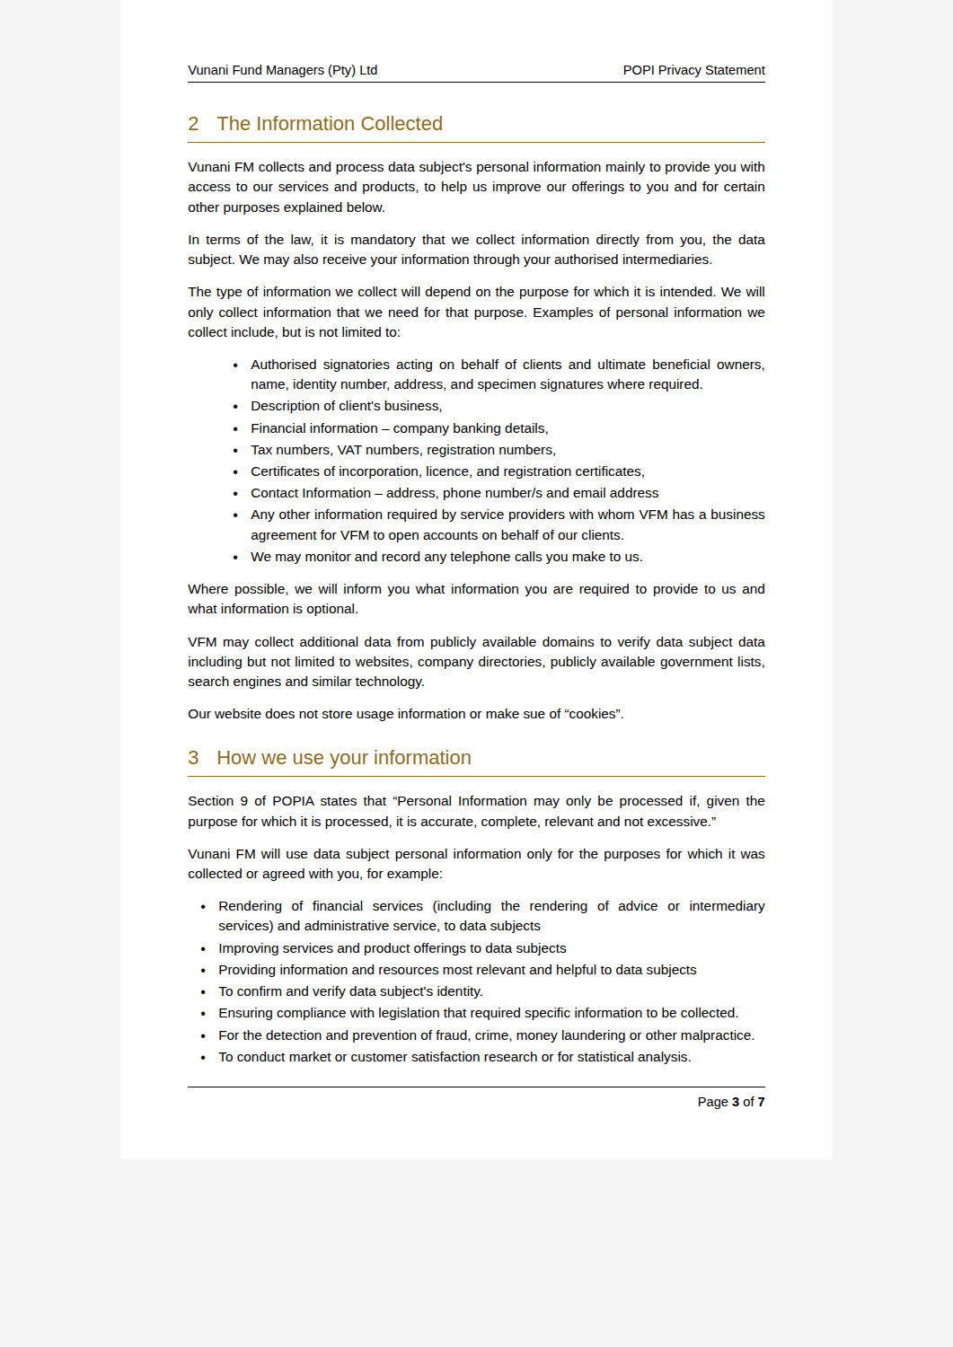Vunani Fund Managers (Pty) Ltd
POPI Privacy Statement
2 The Information Collected
Vunani FM collects and process data subject's personal information mainly to provide you with access to our services and products, to help us improve our offerings to you and for certain other purposes explained below.
In terms of the law, it is mandatory that we collect information directly from you, the data subject. We may also receive your information through your authorised intermediaries.
The type of information we collect will depend on the purpose for which it is intended. We will only collect information that we need for that purpose. Examples of personal information we collect include, but is not limited to:
Authorised signatories acting on behalf of clients and ultimate beneficial owners, name, identity number, address, and specimen signatures where required.
Description of client's business,
Financial information – company banking details,
Tax numbers, VAT numbers, registration numbers,
Certificates of incorporation, licence, and registration certificates,
Contact Information – address, phone number/s and email address
Any other information required by service providers with whom VFM has a business agreement for VFM to open accounts on behalf of our clients.
We may monitor and record any telephone calls you make to us.
Where possible, we will inform you what information you are required to provide to us and what information is optional.
VFM may collect additional data from publicly available domains to verify data subject data including but not limited to websites, company directories, publicly available government lists, search engines and similar technology.
Our website does not store usage information or make sue of “cookies”.
3 How we use your information
Section 9 of POPIA states that “Personal Information may only be processed if, given the purpose for which it is processed, it is accurate, complete, relevant and not excessive.”
Vunani FM will use data subject personal information only for the purposes for which it was collected or agreed with you, for example:
Rendering of financial services (including the rendering of advice or intermediary services) and administrative service, to data subjects
Improving services and product offerings to data subjects
Providing information and resources most relevant and helpful to data subjects
To confirm and verify data subject's identity.
Ensuring compliance with legislation that required specific information to be collected.
For the detection and prevention of fraud, crime, money laundering or other malpractice.
To conduct market or customer satisfaction research or for statistical analysis.
Page 3 of 7